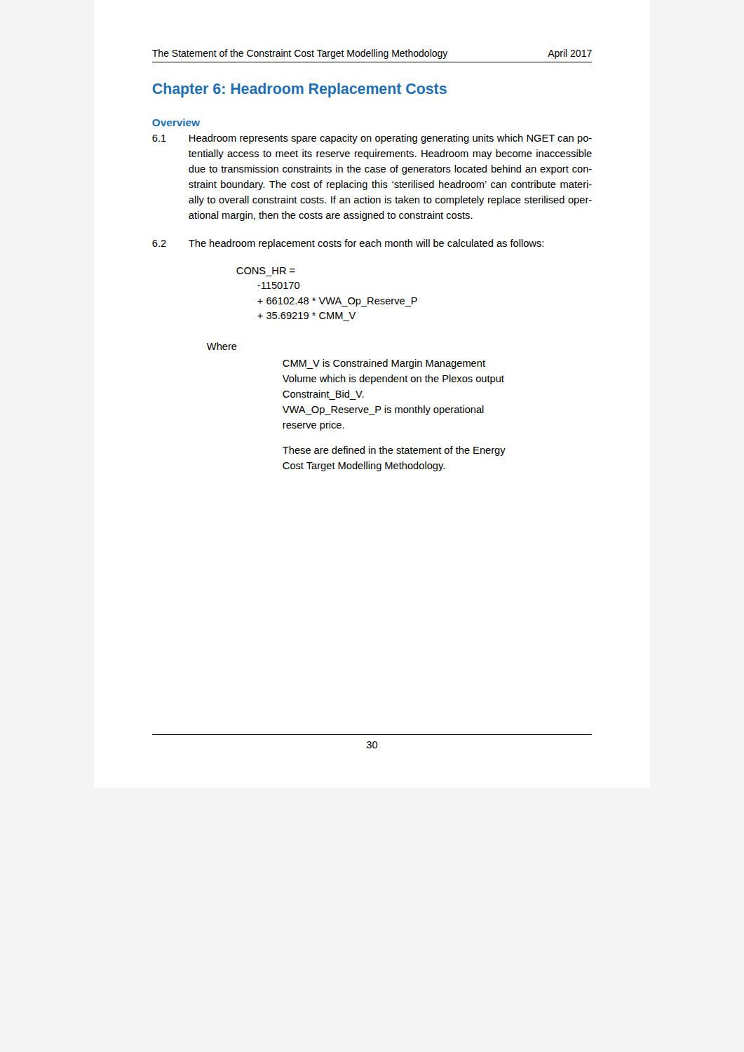The Statement of the Constraint Cost Target Modelling Methodology April 2017
Chapter 6: Headroom Replacement Costs
Overview
6.1 Headroom represents spare capacity on operating generating units which NGET can potentially access to meet its reserve requirements. Headroom may become inaccessible due to transmission constraints in the case of generators located behind an export constraint boundary. The cost of replacing this ‘sterilised headroom’ can contribute materially to overall constraint costs. If an action is taken to completely replace sterilised operational margin, then the costs are assigned to constraint costs.
6.2 The headroom replacement costs for each month will be calculated as follows:
CONS_HR =
-1150170
+ 66102.48 * VWA_Op_Reserve_P
+ 35.69219 * CMM_V
Where
CMM_V is Constrained Margin Management Volume which is dependent on the Plexos output Constraint_Bid_V.
VWA_Op_Reserve_P is monthly operational reserve price.
These are defined in the statement of the Energy Cost Target Modelling Methodology.
30